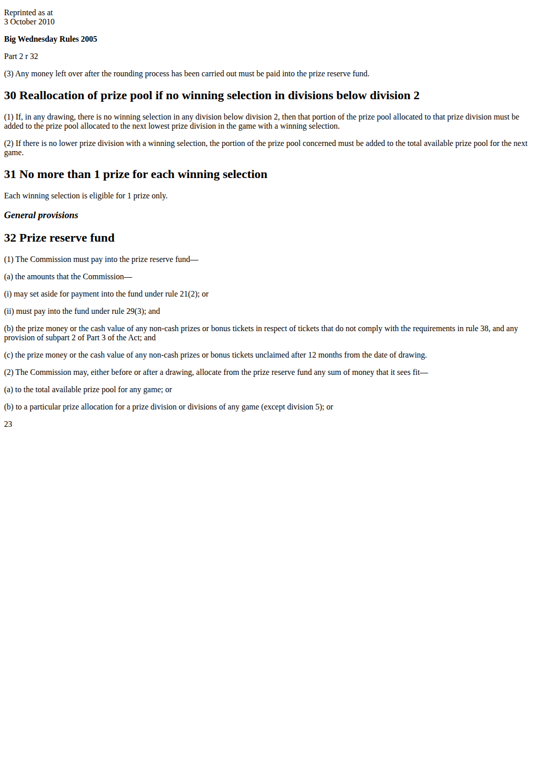Reprinted as at
3 October 2010
Big Wednesday Rules 2005
Part 2 r 32
(3) Any money left over after the rounding process has been carried out must be paid into the prize reserve fund.
30 Reallocation of prize pool if no winning selection in divisions below division 2
(1) If, in any drawing, there is no winning selection in any division below division 2, then that portion of the prize pool allocated to that prize division must be added to the prize pool allocated to the next lowest prize division in the game with a winning selection.
(2) If there is no lower prize division with a winning selection, the portion of the prize pool concerned must be added to the total available prize pool for the next game.
31 No more than 1 prize for each winning selection
Each winning selection is eligible for 1 prize only.
General provisions
32 Prize reserve fund
(1) The Commission must pay into the prize reserve fund—
(a) the amounts that the Commission—
(i) may set aside for payment into the fund under rule 21(2); or
(ii) must pay into the fund under rule 29(3); and
(b) the prize money or the cash value of any non-cash prizes or bonus tickets in respect of tickets that do not comply with the requirements in rule 38, and any provision of subpart 2 of Part 3 of the Act; and
(c) the prize money or the cash value of any non-cash prizes or bonus tickets unclaimed after 12 months from the date of drawing.
(2) The Commission may, either before or after a drawing, allocate from the prize reserve fund any sum of money that it sees fit—
(a) to the total available prize pool for any game; or
(b) to a particular prize allocation for a prize division or divisions of any game (except division 5); or
23